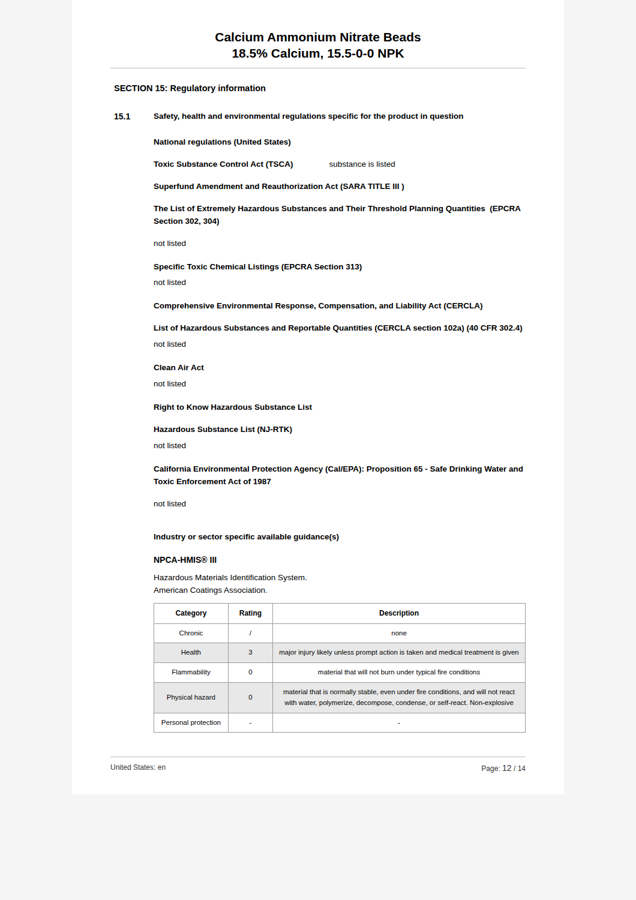Calcium Ammonium Nitrate Beads 18.5% Calcium, 15.5-0-0 NPK
SECTION 15: Regulatory information
15.1
Safety, health and environmental regulations specific for the product in question
National regulations (United States)
Toxic Substance Control Act (TSCA)
substance is listed
Superfund Amendment and Reauthorization Act (SARA TITLE III )
The List of Extremely Hazardous Substances and Their Threshold Planning Quantities (EPCRA Section 302, 304)
not listed
Specific Toxic Chemical Listings (EPCRA Section 313)
not listed
Comprehensive Environmental Response, Compensation, and Liability Act (CERCLA)
List of Hazardous Substances and Reportable Quantities (CERCLA section 102a) (40 CFR 302.4)
not listed
Clean Air Act
not listed
Right to Know Hazardous Substance List
Hazardous Substance List (NJ-RTK)
not listed
California Environmental Protection Agency (Cal/EPA): Proposition 65 - Safe Drinking Water and Toxic Enforcement Act of 1987
not listed
Industry or sector specific available guidance(s)
NPCA-HMIS® III
Hazardous Materials Identification System.
American Coatings Association.
| Category | Rating | Description |
| --- | --- | --- |
| Chronic | / | none |
| Health | 3 | major injury likely unless prompt action is taken and medical treatment is given |
| Flammability | 0 | material that will not burn under typical fire conditions |
| Physical hazard | 0 | material that is normally stable, even under fire conditions, and will not react with water, polymerize, decompose, condense, or self-react. Non-explosive |
| Personal protection | - | - |
United States: en
Page: 12 / 14